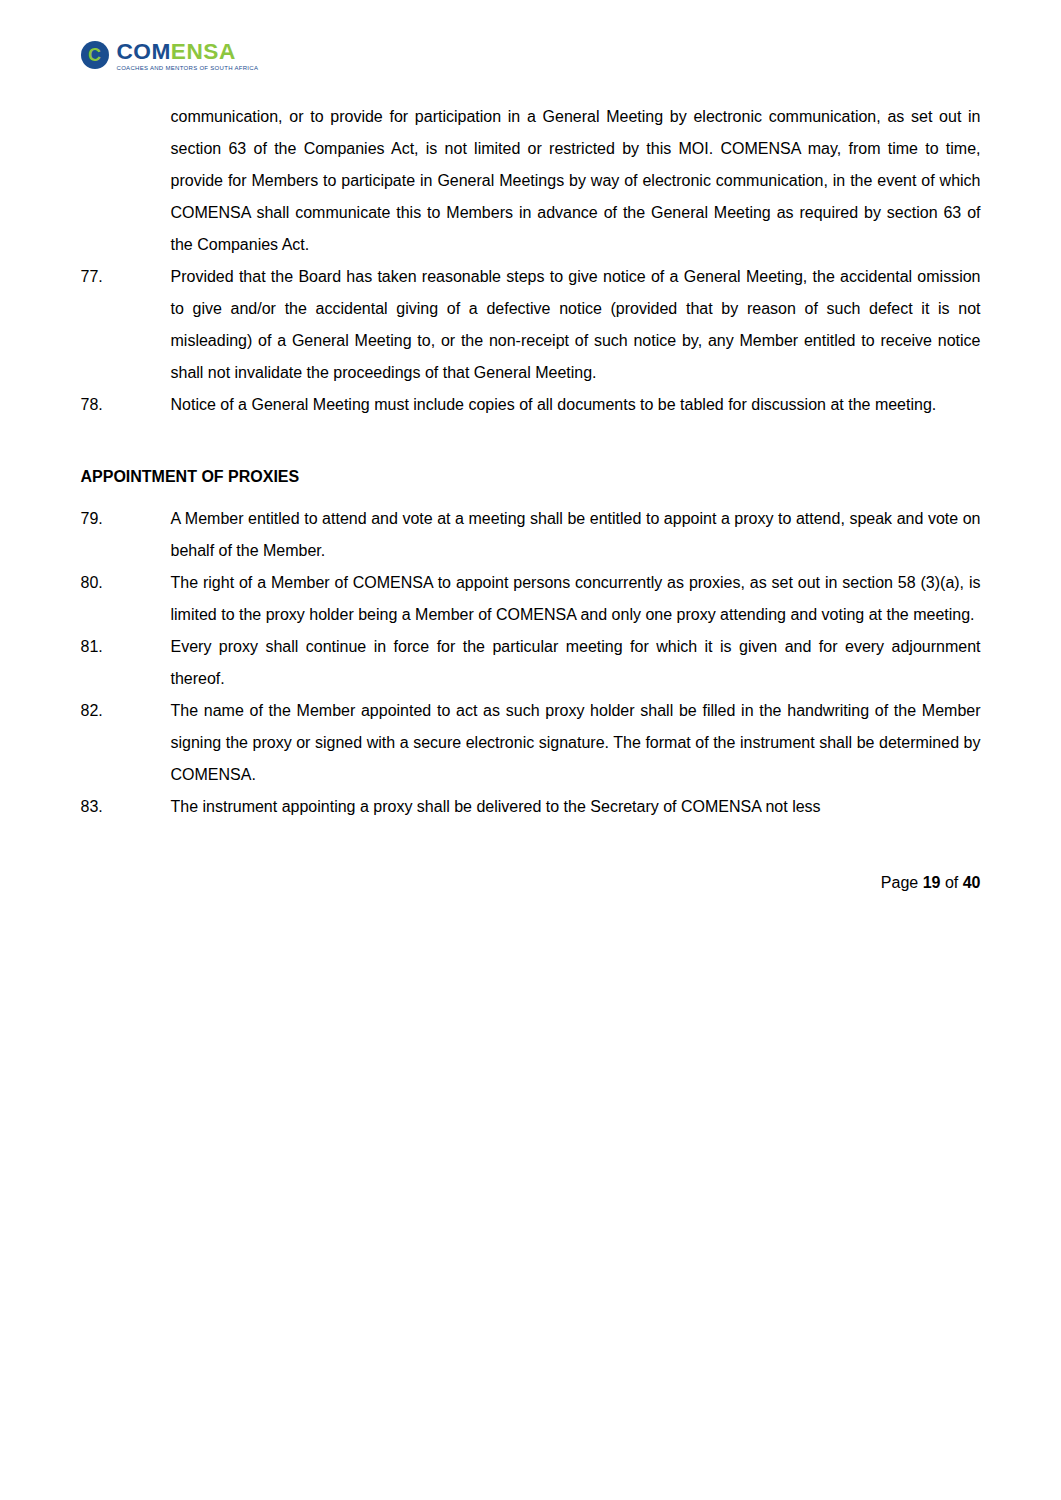C COM ENSA COACHES AND MENTORS OF SOUTH AFRICA
communication, or to provide for participation in a General Meeting by electronic communication, as set out in section 63 of the Companies Act, is not limited or restricted by this MOI. COMENSA may, from time to time, provide for Members to participate in General Meetings by way of electronic communication, in the event of which COMENSA shall communicate this to Members in advance of the General Meeting as required by section 63 of the Companies Act.
77.
Provided that the Board has taken reasonable steps to give notice of a General Meeting, the accidental omission to give and/or the accidental giving of a defective notice (provided that by reason of such defect it is not misleading) of a General Meeting to, or the non-receipt of such notice by, any Member entitled to receive notice shall not invalidate the proceedings of that General Meeting.
78.
Notice of a General Meeting must include copies of all documents to be tabled for discussion at the meeting.
APPOINTMENT OF PROXIES
79.
A Member entitled to attend and vote at a meeting shall be entitled to appoint a proxy to attend, speak and vote on behalf of the Member.
80.
The right of a Member of COMENSA to appoint persons concurrently as proxies, as set out in section 58 (3)(a), is limited to the proxy holder being a Member of COMENSA and only one proxy attending and voting at the meeting.
81.
Every proxy shall continue in force for the particular meeting for which it is given and for every adjournment thereof.
82.
The name of the Member appointed to act as such proxy holder shall be filled in the handwriting of the Member signing the proxy or signed with a secure electronic signature. The format of the instrument shall be determined by COMENSA.
83.
The instrument appointing a proxy shall be delivered to the Secretary of COMENSA not less
Page 19 of 40